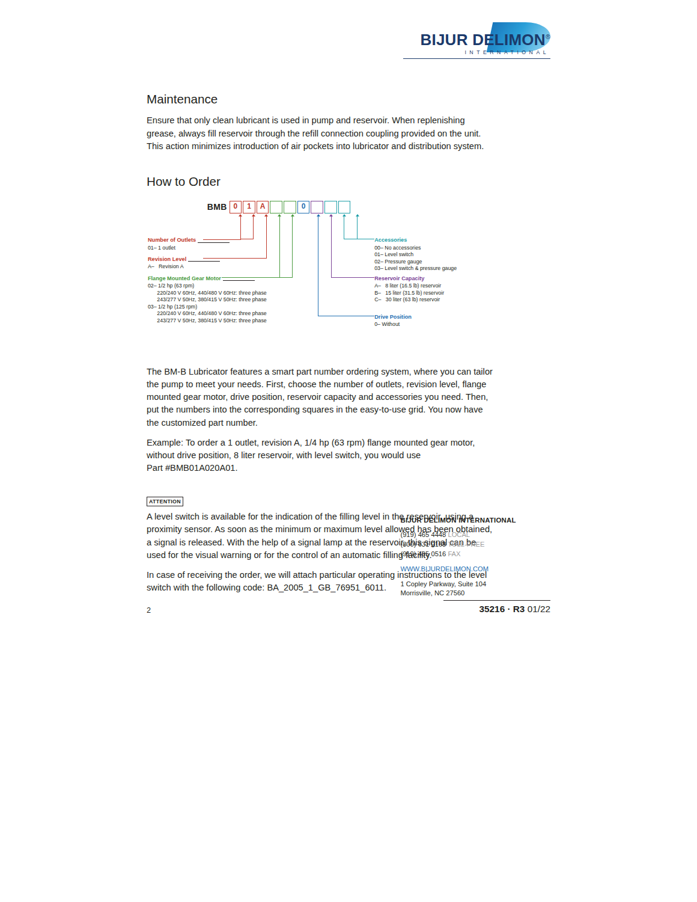BIJUR DELIMON®
INTERNATIONAL
Maintenance
Ensure that only clean lubricant is used in pump and reservoir. When replenishing grease, always fill reservoir through the refill connection coupling provided on the unit. This action minimizes introduction of air pockets into lubricator and distribution system.
How to Order
BMB 0 1 A 0
Number of Outlets
01– 1 outlet
Revision Level
A– Revision A
Flange Mounted Gear Motor
02– 1/2 hp (63 rpm)
220/240 V 60Hz, 440/480 V 60Hz: three phase
243/277 V 50Hz, 380/415 V 50Hz: three phase
03– 1/2 hp (125 rpm)
220/240 V 60Hz, 440/480 V 60Hz: three phase
243/277 V 50Hz, 380/415 V 50Hz: three phase
Accessories
00– No accessories
01– Level switch
02– Pressure gauge
03– Level switch & pressure gauge
Reservoir Capacity
A– 8 liter (16.5 lb) reservoir
B– 15 liter (31.5 lb) reservoir
C– 30 liter (63 lb) reservoir
Drive Position
0– Without
The BM-B Lubricator features a smart part number ordering system, where you can tailor the pump to meet your needs. First, choose the number of outlets, revision level, flange mounted gear motor, drive position, reservoir capacity and accessories you need. Then, put the numbers into the corresponding squares in the easy-to-use grid. You now have the customized part number.
Example: To order a 1 outlet, revision A, 1/4 hp (63 rpm) flange mounted gear motor, without drive position, 8 liter reservoir, with level switch, you would use
Part #BMB01A020A01.
ATTENTION
A level switch is available for the indication of the filling level in the reservoir, using a proximity sensor. As soon as the minimum or maximum level allowed has been obtained, a signal is released. With the help of a signal lamp at the reservoir, this signal can be used for the visual warning or for the control of an automatic filling facility.
In case of receiving the order, we will attach particular operating instructions to the level switch with the following code: BA_2005_1_GB_76951_6011.
BIJUR DELIMON INTERNATIONAL
(919) 465 4448 LOCAL
(800) 631 0168 TOLL-FREE
(919) 465 0516 FAX
WWW.BIJURDELIMON.COM
1 Copley Parkway, Suite 104
Morrisville, NC 27560
2
35216 · R3 01/22